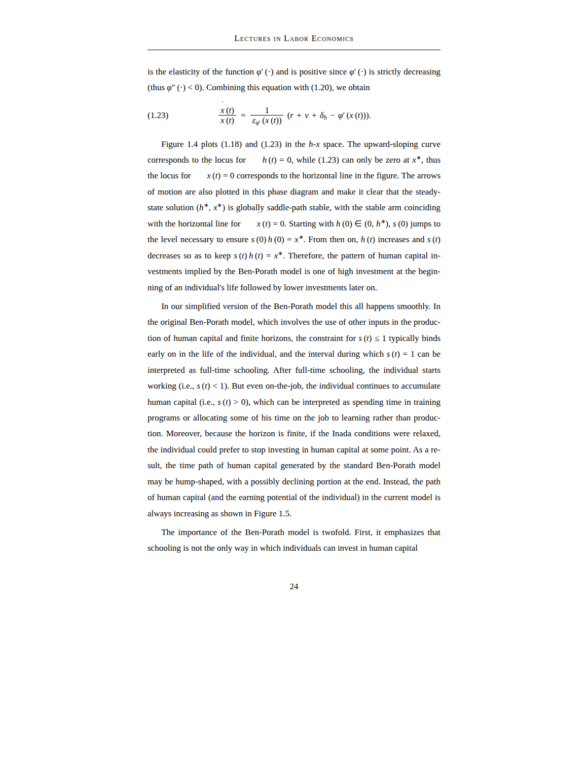Lectures in Labor Economics
is the elasticity of the function φ′ (·) and is positive since φ′ (·) is strictly decreasing (thus φ″ (·) < 0). Combining this equation with (1.20), we obtain
(1.23) ˙x (t) x (t) = 1 εφ′ (x (t)) (r + ν + δh − φ′ (x (t))).
Figure 1.4 plots (1.18) and (1.23) in the h-x space. The upward-sloping curve corresponds to the locus for ˙h (t) = 0, while (1.23) can only be zero at x∗, thus the locus for ˙x (t) = 0 corresponds to the horizontal line in the figure. The arrows of motion are also plotted in this phase diagram and make it clear that the steady-state solution (h∗, x∗) is globally saddle-path stable, with the stable arm coinciding with the horizontal line for ˙x (t) = 0. Starting with h (0) ∈ (0, h∗), s (0) jumps to the level necessary to ensure s (0) h (0) = x∗. From then on, h (t) increases and s (t) decreases so as to keep s (t) h (t) = x∗. Therefore, the pattern of human capital investments implied by the Ben-Porath model is one of high investment at the beginning of an individual's life followed by lower investments later on.
In our simplified version of the Ben-Porath model this all happens smoothly. In the original Ben-Porath model, which involves the use of other inputs in the production of human capital and finite horizons, the constraint for s (t) ≤ 1 typically binds early on in the life of the individual, and the interval during which s (t) = 1 can be interpreted as full-time schooling. After full-time schooling, the individual starts working (i.e., s (t) < 1). But even on-the-job, the individual continues to accumulate human capital (i.e., s (t) > 0), which can be interpreted as spending time in training programs or allocating some of his time on the job to learning rather than production. Moreover, because the horizon is finite, if the Inada conditions were relaxed, the individual could prefer to stop investing in human capital at some point. As a result, the time path of human capital generated by the standard Ben-Porath model may be hump-shaped, with a possibly declining portion at the end. Instead, the path of human capital (and the earning potential of the individual) in the current model is always increasing as shown in Figure 1.5.
The importance of the Ben-Porath model is twofold. First, it emphasizes that schooling is not the only way in which individuals can invest in human capital
24